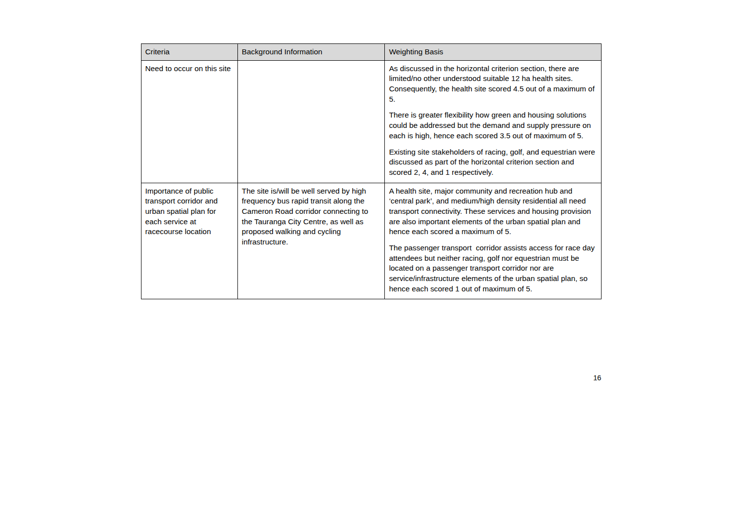| Criteria | Background Information | Weighting Basis |
| --- | --- | --- |
| Need to occur on this site | | As discussed in the horizontal criterion section, there are limited/no other understood suitable 12 ha health sites. Consequently, the health site scored 4.5 out of a maximum of 5. There is greater flexibility how green and housing solutions could be addressed but the demand and supply pressure on each is high, hence each scored 3.5 out of maximum of 5. Existing site stakeholders of racing, golf, and equestrian were discussed as part of the horizontal criterion section and scored 2, 4, and 1 respectively. |
| Importance of public transport corridor and urban spatial plan for each service at racecourse location | The site is/will be well served by high frequency bus rapid transit along the Cameron Road corridor connecting to the Tauranga City Centre, as well as proposed walking and cycling infrastructure. | A health site, major community and recreation hub and ‘central park’, and medium/high density residential all need transport connectivity. These services and housing provision are also important elements of the urban spatial plan and hence each scored a maximum of 5. The passenger transport corridor assists access for race day attendees but neither racing, golf nor equestrian must be located on a passenger transport corridor nor are service/infrastructure elements of the urban spatial plan, so hence each scored 1 out of maximum of 5. |
16